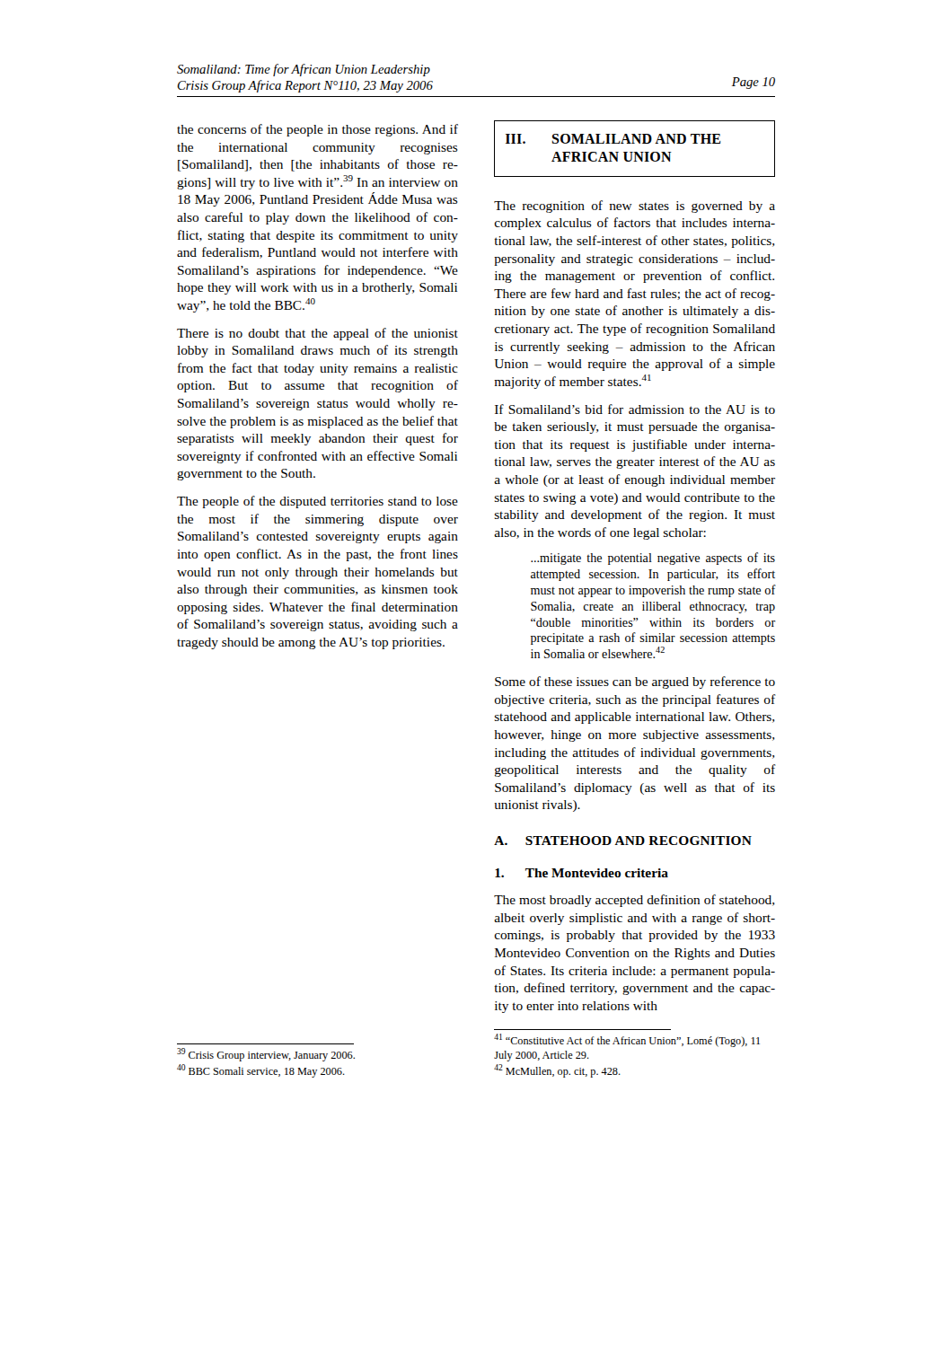Somaliland: Time for African Union Leadership
Crisis Group Africa Report N°110, 23 May 2006
Page 10
the concerns of the people in those regions. And if the international community recognises [Somaliland], then [the inhabitants of those regions] will try to live with it”.39 In an interview on 18 May 2006, Puntland President Ádde Musa was also careful to play down the likelihood of conflict, stating that despite its commitment to unity and federalism, Puntland would not interfere with Somaliland’s aspirations for independence. “We hope they will work with us in a brotherly, Somali way”, he told the BBC.40
There is no doubt that the appeal of the unionist lobby in Somaliland draws much of its strength from the fact that today unity remains a realistic option. But to assume that recognition of Somaliland’s sovereign status would wholly resolve the problem is as misplaced as the belief that separatists will meekly abandon their quest for sovereignty if confronted with an effective Somali government to the South.
The people of the disputed territories stand to lose the most if the simmering dispute over Somaliland’s contested sovereignty erupts again into open conflict. As in the past, the front lines would run not only through their homelands but also through their communities, as kinsmen took opposing sides. Whatever the final determination of Somaliland’s sovereign status, avoiding such a tragedy should be among the AU’s top priorities.
39 Crisis Group interview, January 2006.
40 BBC Somali service, 18 May 2006.
| III. | SOMALILAND AND THE AFRICAN UNION |
The recognition of new states is governed by a complex calculus of factors that includes international law, the self-interest of other states, politics, personality and strategic considerations – including the management or prevention of conflict. There are few hard and fast rules; the act of recognition by one state of another is ultimately a discretionary act. The type of recognition Somaliland is currently seeking – admission to the African Union – would require the approval of a simple majority of member states.41
If Somaliland’s bid for admission to the AU is to be taken seriously, it must persuade the organisation that its request is justifiable under international law, serves the greater interest of the AU as a whole (or at least of enough individual member states to swing a vote) and would contribute to the stability and development of the region. It must also, in the words of one legal scholar:
...mitigate the potential negative aspects of its attempted secession. In particular, its effort must not appear to impoverish the rump state of Somalia, create an illiberal ethnocracy, trap “double minorities” within its borders or precipitate a rash of similar secession attempts in Somalia or elsewhere.42
Some of these issues can be argued by reference to objective criteria, such as the principal features of statehood and applicable international law. Others, however, hinge on more subjective assessments, including the attitudes of individual governments, geopolitical interests and the quality of Somaliland’s diplomacy (as well as that of its unionist rivals).
A. STATEHOOD AND RECOGNITION
1. The Montevideo criteria
The most broadly accepted definition of statehood, albeit overly simplistic and with a range of shortcomings, is probably that provided by the 1933 Montevideo Convention on the Rights and Duties of States. Its criteria include: a permanent population, defined territory, government and the capacity to enter into relations with
41 “Constitutive Act of the African Union”, Lomé (Togo), 11 July 2000, Article 29.
42 McMullen, op. cit, p. 428.